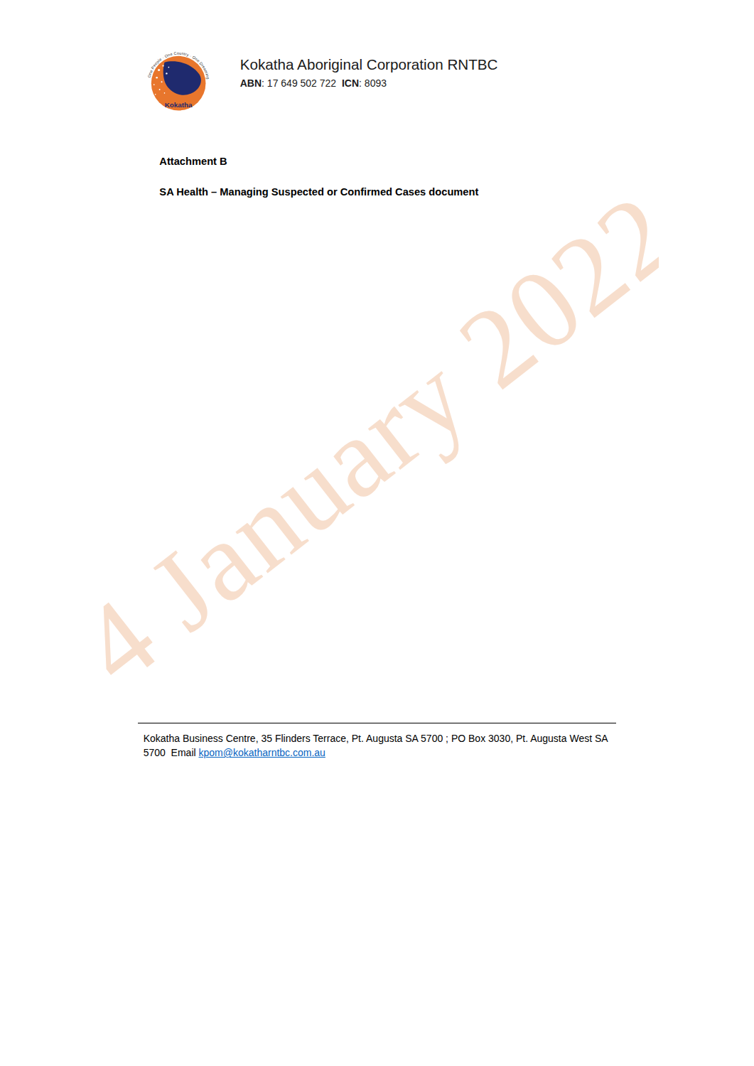One People · One Country · One Dreaming Kokatha
Kokatha Aboriginal Corporation RNTBC
ABN: 17 649 502 722 ICN: 8093
4 January 2022
Attachment B
SA Health – Managing Suspected or Confirmed Cases document
Kokatha Business Centre, 35 Flinders Terrace, Pt. Augusta SA 5700 ; PO Box 3030, Pt. Augusta West SA 5700 Email kpom@kokatharntbc.com.au